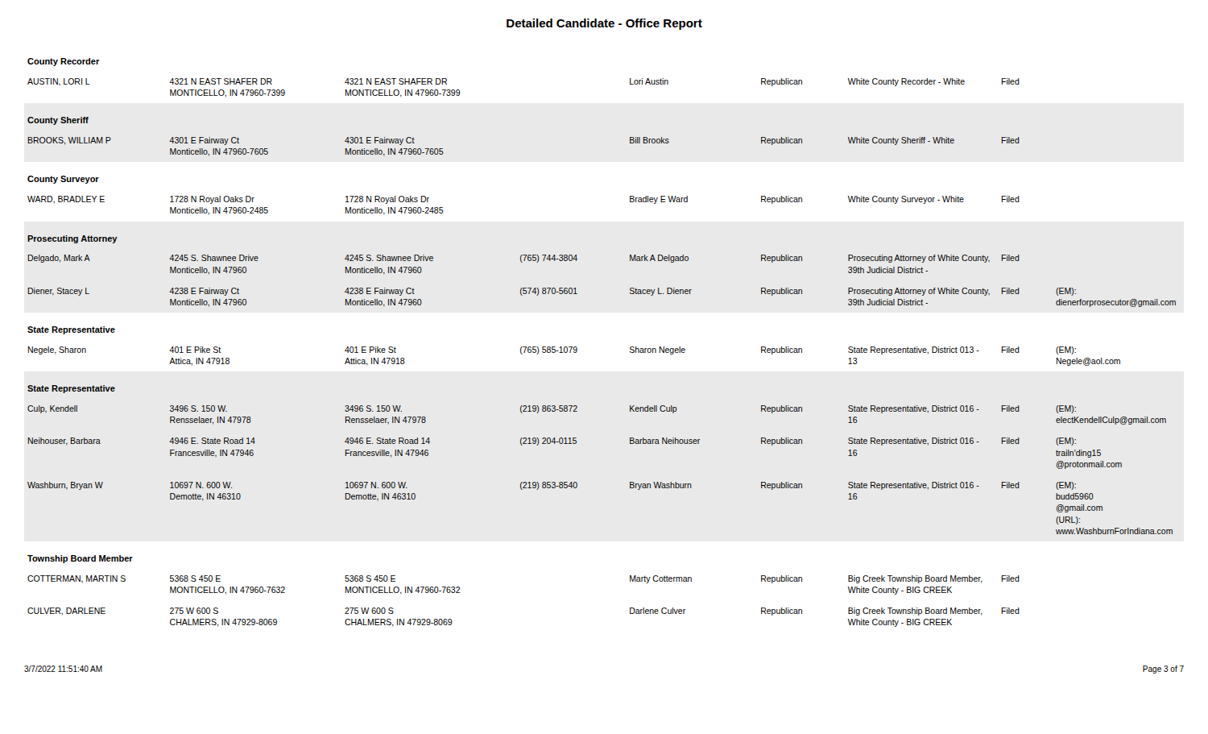Detailed Candidate - Office Report
| County Recorder |
| AUSTIN, LORI L | 4321 N EAST SHAFER DR MONTICELLO, IN 47960-7399 | 4321 N EAST SHAFER DR MONTICELLO, IN 47960-7399 | | Lori Austin | Republican | White County Recorder - White | Filed | |
| County Sheriff |
| BROOKS, WILLIAM P | 4301 E Fairway Ct Monticello, IN 47960-7605 | 4301 E Fairway Ct Monticello, IN 47960-7605 | | Bill Brooks | Republican | White County Sheriff - White | Filed | |
| County Surveyor |
| WARD, BRADLEY E | 1728 N Royal Oaks Dr Monticello, IN 47960-2485 | 1728 N Royal Oaks Dr Monticello, IN 47960-2485 | | Bradley E Ward | Republican | White County Surveyor - White | Filed | |
| Prosecuting Attorney |
| Delgado, Mark A | 4245 S. Shawnee Drive Monticello, IN 47960 | 4245 S. Shawnee Drive Monticello, IN 47960 | (765) 744-3804 | Mark A Delgado | Republican | Prosecuting Attorney of White County, 39th Judicial District - | Filed | |
| Diener, Stacey L | 4238 E Fairway Ct Monticello, IN 47960 | 4238 E Fairway Ct Monticello, IN 47960 | (574) 870-5601 | Stacey L. Diener | Republican | Prosecuting Attorney of White County, 39th Judicial District - | Filed | (EM): dienerforprosecutor@gmail.com |
| State Representative |
| Negele, Sharon | 401 E Pike St Attica, IN 47918 | 401 E Pike St Attica, IN 47918 | (765) 585-1079 | Sharon Negele | Republican | State Representative, District 013 - 13 | Filed | (EM): Negele@aol.com |
| State Representative |
| Culp, Kendell | 3496 S. 150 W. Rensselaer, IN 47978 | 3496 S. 150 W. Rensselaer, IN 47978 | (219) 863-5872 | Kendell Culp | Republican | State Representative, District 016 - 16 | Filed | (EM): electKendellCulp@gmail.com |
| Neihouser, Barbara | 4946 E. State Road 14 Francesville, IN 47946 | 4946 E. State Road 14 Francesville, IN 47946 | (219) 204-0115 | Barbara Neihouser | Republican | State Representative, District 016 - 16 | Filed | (EM): trailn'ding15 @protonmail.com |
| Washburn, Bryan W | 10697 N. 600 W. Demotte, IN 46310 | 10697 N. 600 W. Demotte, IN 46310 | (219) 853-8540 | Bryan Washburn | Republican | State Representative, District 016 - 16 | Filed | (EM): budd5960 @gmail.com (URL): www.WashburnForIndiana.com |
| Township Board Member |
| COTTERMAN, MARTIN S | 5368 S 450 E MONTICELLO, IN 47960-7632 | 5368 S 450 E MONTICELLO, IN 47960-7632 | | Marty Cotterman | Republican | Big Creek Township Board Member, White County - BIG CREEK | Filed | |
| CULVER, DARLENE | 275 W 600 S CHALMERS, IN 47929-8069 | 275 W 600 S CHALMERS, IN 47929-8069 | | Darlene Culver | Republican | Big Creek Township Board Member, White County - BIG CREEK | Filed | |
3/7/2022 11:51:40 AM Page 3 of 7